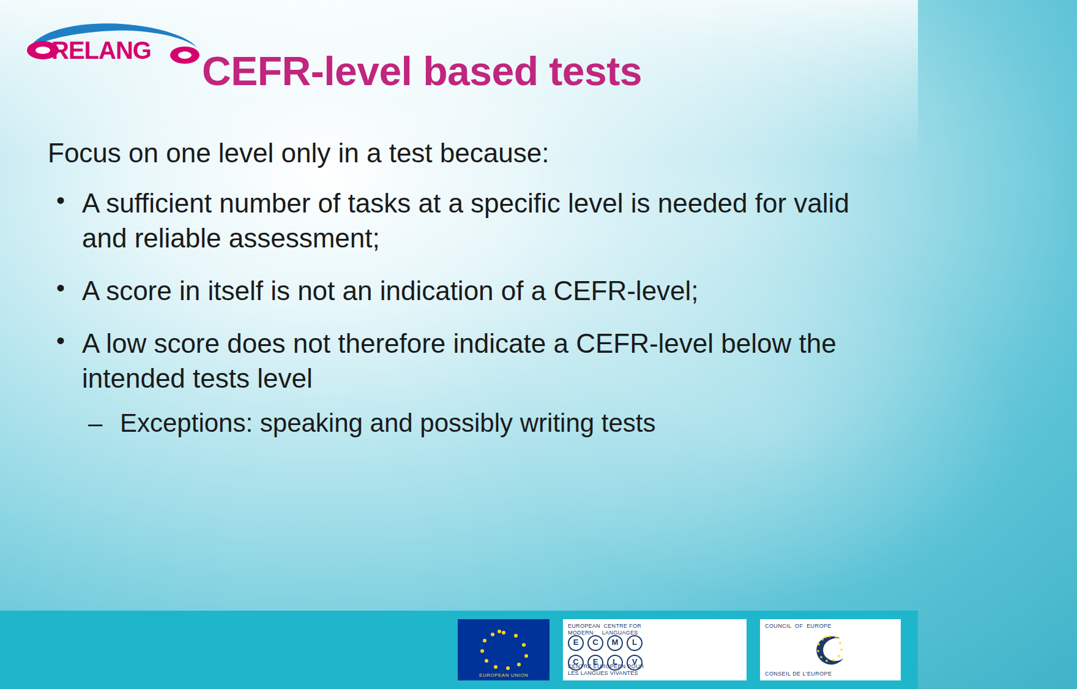RELANG
CEFR-level based tests
Focus on one level only in a test because:
A sufficient number of tasks at a specific level is needed for valid and reliable assessment;
A score in itself is not an indication of a CEFR-level;
A low score does not therefore indicate a CEFR-level below the intended tests level
Exceptions: speaking and possibly writing tests
EUROPEAN UNION
EUROPEAN CENTRE FOR
MODERN LANGUAGES
ECML
CELV
CENTRE EUROPEEN POUR
LES LANGUES VIVANTES
COUNCIL OF EUROPE
CONSEIL DE L'EUROPE